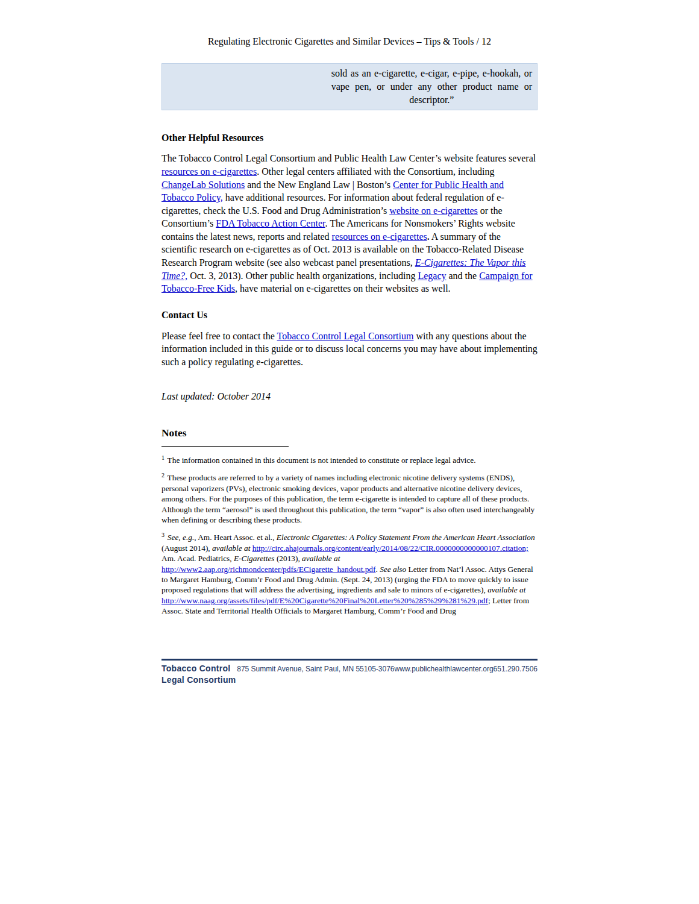Regulating Electronic Cigarettes and Similar Devices – Tips & Tools / 12
sold as an e-cigarette, e-cigar, e-pipe, e-hookah, or vape pen, or under any other product name or descriptor.”
Other Helpful Resources
The Tobacco Control Legal Consortium and Public Health Law Center’s website features several resources on e-cigarettes. Other legal centers affiliated with the Consortium, including ChangeLab Solutions and the New England Law | Boston’s Center for Public Health and Tobacco Policy, have additional resources. For information about federal regulation of e-cigarettes, check the U.S. Food and Drug Administration’s website on e-cigarettes or the Consortium’s FDA Tobacco Action Center. The Americans for Nonsmokers’ Rights website contains the latest news, reports and related resources on e-cigarettes. A summary of the scientific research on e-cigarettes as of Oct. 2013 is available on the Tobacco-Related Disease Research Program website (see also webcast panel presentations, E-Cigarettes: The Vapor this Time?, Oct. 3, 2013). Other public health organizations, including Legacy and the Campaign for Tobacco-Free Kids, have material on e-cigarettes on their websites as well.
Contact Us
Please feel free to contact the Tobacco Control Legal Consortium with any questions about the information included in this guide or to discuss local concerns you may have about implementing such a policy regulating e-cigarettes.
Last updated: October 2014
Notes
1 The information contained in this document is not intended to constitute or replace legal advice.
2 These products are referred to by a variety of names including electronic nicotine delivery systems (ENDS), personal vaporizers (PVs), electronic smoking devices, vapor products and alternative nicotine delivery devices, among others. For the purposes of this publication, the term e-cigarette is intended to capture all of these products. Although the term “aerosol” is used throughout this publication, the term “vapor” is also often used interchangeably when defining or describing these products.
3 See, e.g., Am. Heart Assoc. et al., Electronic Cigarettes: A Policy Statement From the American Heart Association (August 2014), available at http://circ.ahajournals.org/content/early/2014/08/22/CIR.0000000000000107.citation; Am. Acad. Pediatrics, E-Cigarettes (2013), available at http://www2.aap.org/richmondcenter/pdfs/ECigarette_handout.pdf. See also Letter from Nat’l Assoc. Attys General to Margaret Hamburg, Comm’r Food and Drug Admin. (Sept. 24, 2013) (urging the FDA to move quickly to issue proposed regulations that will address the advertising, ingredients and sale to minors of e-cigarettes), available at http://www.naag.org/assets/files/pdf/E%20Cigarette%20Final%20Letter%20%285%29%281%29.pdf; Letter from Assoc. State and Territorial Health Officials to Margaret Hamburg, Comm’r Food and Drug
Tobacco Control Legal Consortium 875 Summit Avenue, Saint Paul, MN 55105-3076 www.publichealthlawcenter.org 651.290.7506